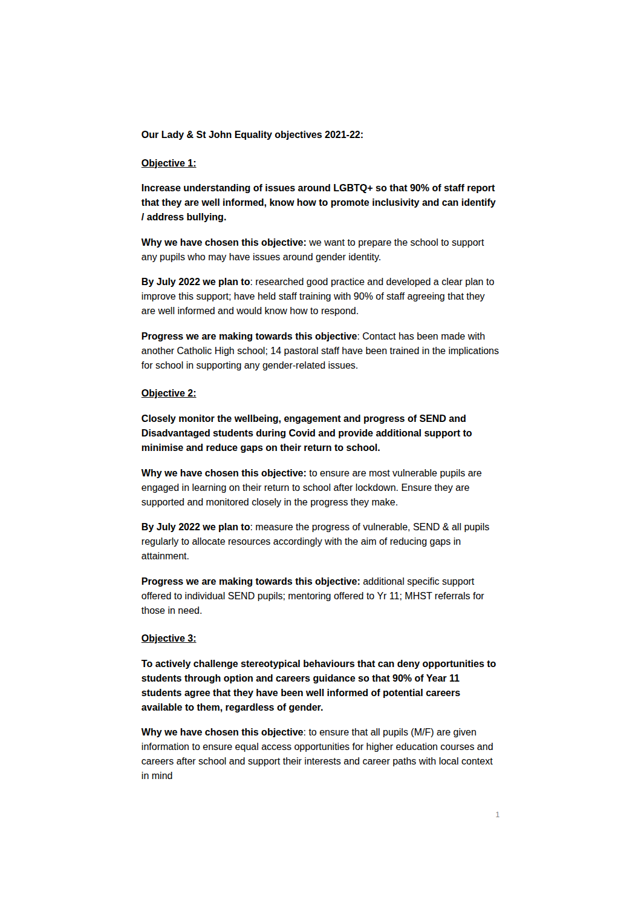Our Lady & St John Equality objectives 2021-22:
Objective 1:
Increase understanding of issues around LGBTQ+ so that 90% of staff report that they are well informed, know how to promote inclusivity and can identify / address bullying.
Why we have chosen this objective: we want to prepare the school to support any pupils who may have issues around gender identity.
By July 2022 we plan to: researched good practice and developed a clear plan to improve this support; have held staff training with 90% of staff agreeing that they are well informed and would know how to respond.
Progress we are making towards this objective: Contact has been made with another Catholic High school; 14 pastoral staff have been trained in the implications for school in supporting any gender-related issues.
Objective 2:
Closely monitor the wellbeing, engagement and progress of SEND and Disadvantaged students during Covid and provide additional support to minimise and reduce gaps on their return to school.
Why we have chosen this objective: to ensure are most vulnerable pupils are engaged in learning on their return to school after lockdown. Ensure they are supported and monitored closely in the progress they make.
By July 2022 we plan to: measure the progress of vulnerable, SEND & all pupils regularly to allocate resources accordingly with the aim of reducing gaps in attainment.
Progress we are making towards this objective: additional specific support offered to individual SEND pupils; mentoring offered to Yr 11; MHST referrals for those in need.
Objective 3:
To actively challenge stereotypical behaviours that can deny opportunities to students through option and careers guidance so that 90% of Year 11 students agree that they have been well informed of potential careers available to them, regardless of gender.
Why we have chosen this objective: to ensure that all pupils (M/F) are given information to ensure equal access opportunities for higher education courses and careers after school and support their interests and career paths with local context in mind
1